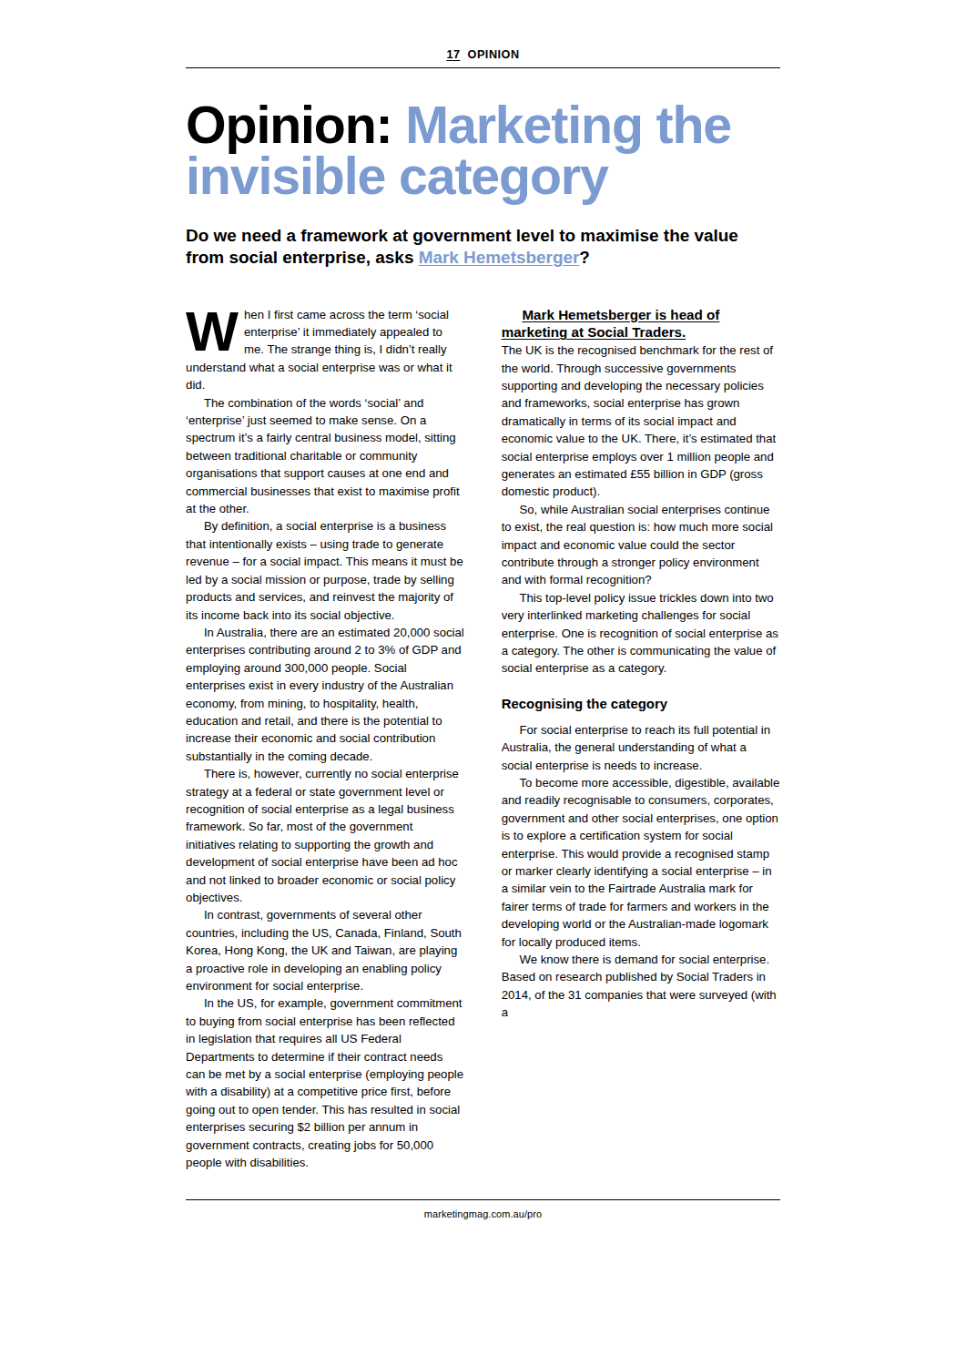17 OPINION
Opinion: Marketing the invisible category
Do we need a framework at government level to maximise the value from social enterprise, asks Mark Hemetsberger?
When I first came across the term ‘social enterprise’ it immediately appealed to me. The strange thing is, I didn’t really understand what a social enterprise was or what it did.
The combination of the words ‘social’ and ‘enterprise’ just seemed to make sense. On a spectrum it’s a fairly central business model, sitting between traditional charitable or community organisations that support causes at one end and commercial businesses that exist to maximise profit at the other.
By definition, a social enterprise is a business that intentionally exists – using trade to generate revenue – for a social impact. This means it must be led by a social mission or purpose, trade by selling products and services, and reinvest the majority of its income back into its social objective.
In Australia, there are an estimated 20,000 social enterprises contributing around 2 to 3% of GDP and employing around 300,000 people. Social enterprises exist in every industry of the Australian economy, from mining, to hospitality, health, education and retail, and there is the potential to increase their economic and social contribution substantially in the coming decade.
There is, however, currently no social enterprise strategy at a federal or state government level or recognition of social enterprise as a legal business framework. So far, most of the government initiatives relating to supporting the growth and development of social enterprise have been ad hoc and not linked to broader economic or social policy objectives.
In contrast, governments of several other countries, including the US, Canada, Finland, South Korea, Hong Kong, the UK and Taiwan, are playing a proactive role in developing an enabling policy environment for social enterprise.
In the US, for example, government commitment to buying from social enterprise has been reflected in legislation that requires all US Federal Departments to determine if their contract needs can be met by a social enterprise (employing people with a disability) at a competitive price first, before going out to open tender. This has resulted in social enterprises securing $2 billion per annum in government contracts, creating jobs for 50,000 people with disabilities.
Mark Hemetsberger is head of marketing at Social Traders.
The UK is the recognised benchmark for the rest of the world. Through successive governments supporting and developing the necessary policies and frameworks, social enterprise has grown dramatically in terms of its social impact and economic value to the UK. There, it’s estimated that social enterprise employs over 1 million people and generates an estimated £55 billion in GDP (gross domestic product).
So, while Australian social enterprises continue to exist, the real question is: how much more social impact and economic value could the sector contribute through a stronger policy environment and with formal recognition?
This top-level policy issue trickles down into two very interlinked marketing challenges for social enterprise. One is recognition of social enterprise as a category. The other is communicating the value of social enterprise as a category.
Recognising the category
For social enterprise to reach its full potential in Australia, the general understanding of what a social enterprise is needs to increase.
To become more accessible, digestible, available and readily recognisable to consumers, corporates, government and other social enterprises, one option is to explore a certification system for social enterprise. This would provide a recognised stamp or marker clearly identifying a social enterprise – in a similar vein to the Fairtrade Australia mark for fairer terms of trade for farmers and workers in the developing world or the Australian-made logomark for locally produced items.
We know there is demand for social enterprise. Based on research published by Social Traders in 2014, of the 31 companies that were surveyed (with a
marketingmag.com.au/pro